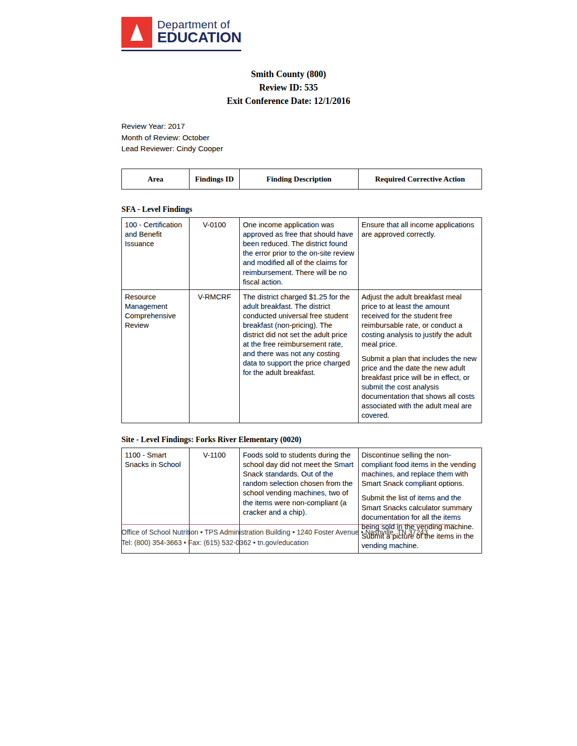Department of
EDUCATION
Smith County (800)
Review ID: 535
Exit Conference Date: 12/1/2016
Review Year: 2017
Month of Review: October
Lead Reviewer: Cindy Cooper
| Area | Findings ID | Finding Description | Required Corrective Action |
| --- | --- | --- | --- |
SFA - Level Findings
| 100 - Certification and Benefit Issuance | V-0100 | One income application was approved as free that should have been reduced. The district found the error prior to the on-site review and modified all of the claims for reimbursement. There will be no fiscal action. | Ensure that all income applications are approved correctly. |
| Resource Management Comprehensive Review | V-RMCRF | The district charged $1.25 for the adult breakfast. The district conducted universal free student breakfast (non-pricing). The district did not set the adult price at the free reimbursement rate, and there was not any costing data to support the price charged for the adult breakfast. | Adjust the adult breakfast meal price to at least the amount received for the student free reimbursable rate, or conduct a costing analysis to justify the adult meal price. Submit a plan that includes the new price and the date the new adult breakfast price will be in effect, or submit the cost analysis documentation that shows all costs associated with the adult meal are covered. |
Site - Level Findings: Forks River Elementary (0020)
| 1100 - Smart Snacks in School | V-1100 | Foods sold to students during the school day did not meet the Smart Snack standards. Out of the random selection chosen from the school vending machines, two of the items were non-compliant (a cracker and a chip). | Discontinue selling the non-compliant food items in the vending machines, and replace them with Smart Snack compliant options. Submit the list of items and the Smart Snacks calculator summary documentation for all the items being sold in the vending machine. Submit a picture of the items in the vending machine. |
Office of School Nutrition • TPS Administration Building • 1240 Foster Avenue • Nashville, TN 37243
Tel: (800) 354-3663 • Fax: (615) 532-0362 • tn.gov/education